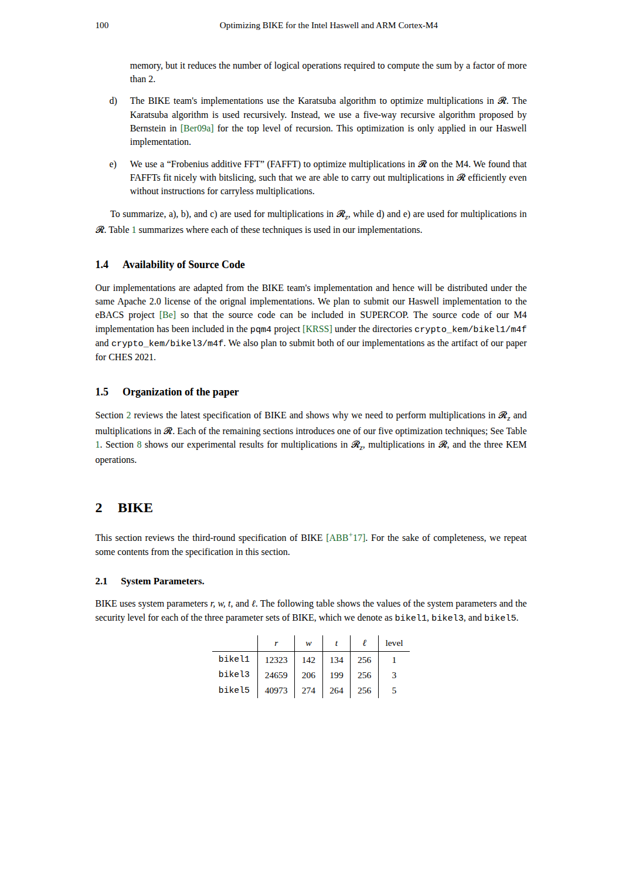100 Optimizing BIKE for the Intel Haswell and ARM Cortex-M4
memory, but it reduces the number of logical operations required to compute the sum by a factor of more than 2.
d) The BIKE team's implementations use the Karatsuba algorithm to optimize multiplications in 𝓡. The Karatsuba algorithm is used recursively. Instead, we use a five-way recursive algorithm proposed by Bernstein in [Ber09a] for the top level of recursion. This optimization is only applied in our Haswell implementation.
e) We use a “Frobenius additive FFT” (FAFFT) to optimize multiplications in 𝓡 on the M4. We found that FAFFTs fit nicely with bitslicing, such that we are able to carry out multiplications in 𝓡 efficiently even without instructions for carryless multiplications.
To summarize, a), b), and c) are used for multiplications in 𝓡z, while d) and e) are used for multiplications in 𝓡. Table 1 summarizes where each of these techniques is used in our implementations.
1.4 Availability of Source Code
Our implementations are adapted from the BIKE team's implementation and hence will be distributed under the same Apache 2.0 license of the orignal implementations. We plan to submit our Haswell implementation to the eBACS project [Be] so that the source code can be included in SUPERCOP. The source code of our M4 implementation has been included in the pqm4 project [KRSS] under the directories crypto_kem/bikel1/m4f and crypto_kem/bikel3/m4f. We also plan to submit both of our implementations as the artifact of our paper for CHES 2021.
1.5 Organization of the paper
Section 2 reviews the latest specification of BIKE and shows why we need to perform multiplications in 𝓡z and multiplications in 𝓡. Each of the remaining sections introduces one of our five optimization techniques; See Table 1. Section 8 shows our experimental results for multiplications in 𝓡z, multiplications in 𝓡, and the three KEM operations.
2 BIKE
This section reviews the third-round specification of BIKE [ABB+17]. For the sake of completeness, we repeat some contents from the specification in this section.
2.1 System Parameters.
BIKE uses system parameters r, w, t, and ℓ. The following table shows the values of the system parameters and the security level for each of the three parameter sets of BIKE, which we denote as bikel1, bikel3, and bikel5.
| | r | w | t | ℓ | level |
| --- | --- | --- | --- | --- | --- |
| bikel1 | 12323 | 142 | 134 | 256 | 1 |
| bikel3 | 24659 | 206 | 199 | 256 | 3 |
| bikel5 | 40973 | 274 | 264 | 256 | 5 |